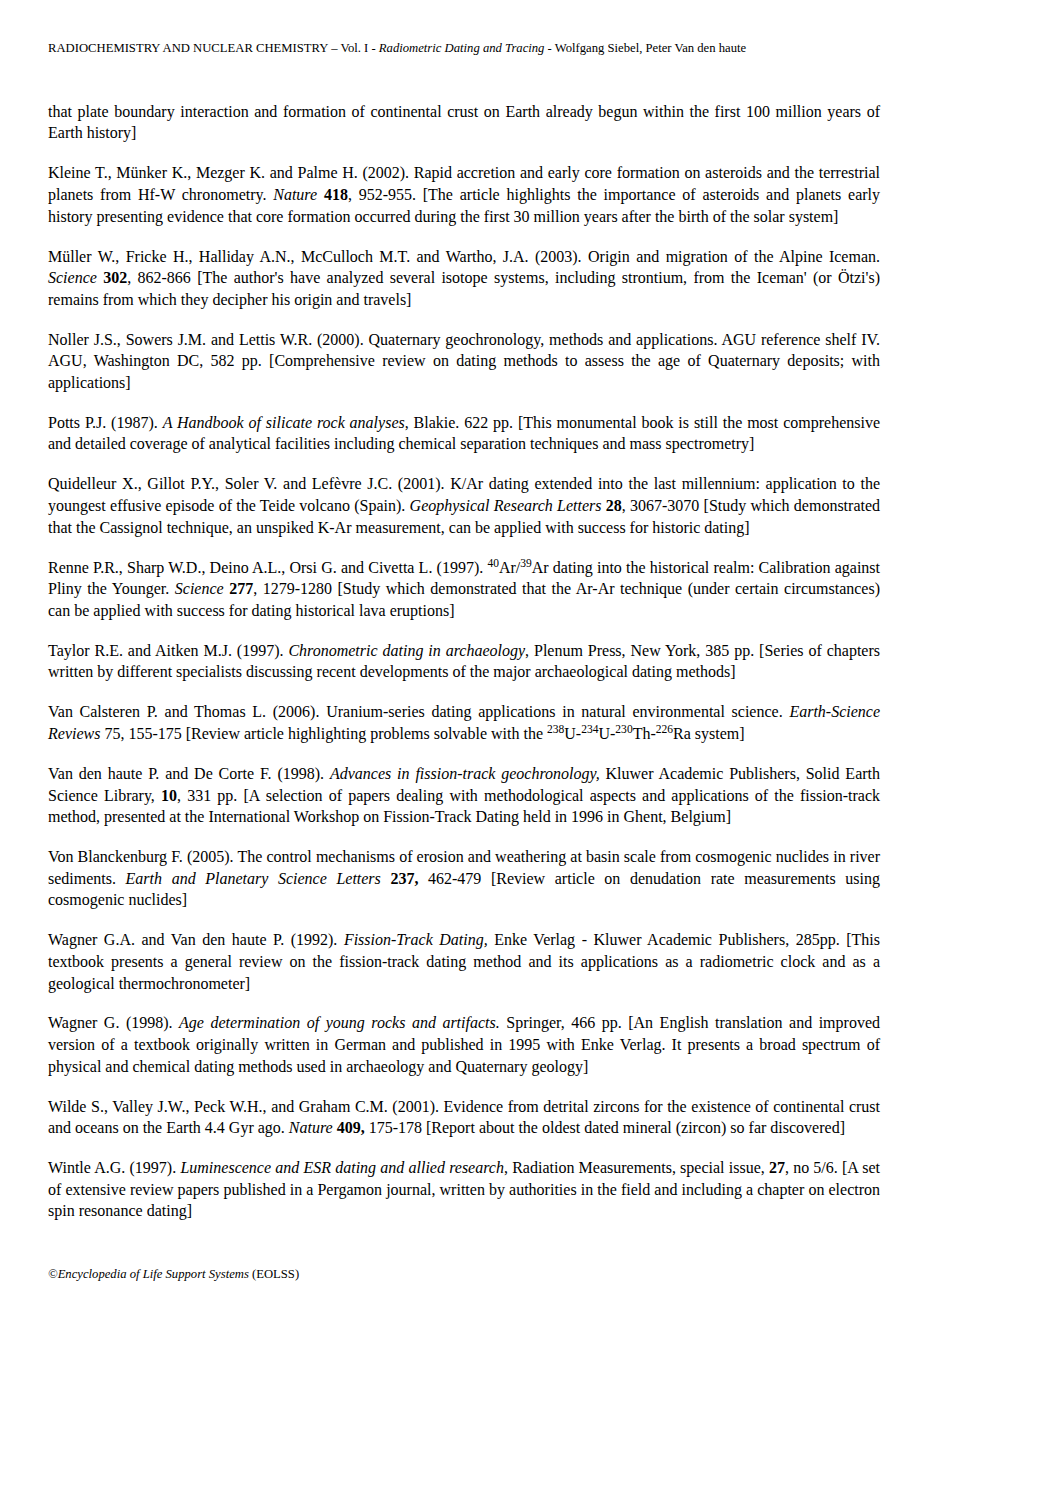RADIOCHEMISTRY AND NUCLEAR CHEMISTRY – Vol. I - Radiometric Dating and Tracing - Wolfgang Siebel, Peter Van den haute
that plate boundary interaction and formation of continental crust on Earth already begun within the first 100 million years of Earth history]
Kleine T., Münker K., Mezger K. and Palme H. (2002). Rapid accretion and early core formation on asteroids and the terrestrial planets from Hf-W chronometry. Nature 418, 952-955. [The article highlights the importance of asteroids and planets early history presenting evidence that core formation occurred during the first 30 million years after the birth of the solar system]
Müller W., Fricke H., Halliday A.N., McCulloch M.T. and Wartho, J.A. (2003). Origin and migration of the Alpine Iceman. Science 302, 862-866 [The author's have analyzed several isotope systems, including strontium, from the Iceman' (or Ötzi's) remains from which they decipher his origin and travels]
Noller J.S., Sowers J.M. and Lettis W.R. (2000). Quaternary geochronology, methods and applications. AGU reference shelf IV. AGU, Washington DC, 582 pp. [Comprehensive review on dating methods to assess the age of Quaternary deposits; with applications]
Potts P.J. (1987). A Handbook of silicate rock analyses, Blakie. 622 pp. [This monumental book is still the most comprehensive and detailed coverage of analytical facilities including chemical separation techniques and mass spectrometry]
Quidelleur X., Gillot P.Y., Soler V. and Lefèvre J.C. (2001). K/Ar dating extended into the last millennium: application to the youngest effusive episode of the Teide volcano (Spain). Geophysical Research Letters 28, 3067-3070 [Study which demonstrated that the Cassignol technique, an unspiked K-Ar measurement, can be applied with success for historic dating]
Renne P.R., Sharp W.D., Deino A.L., Orsi G. and Civetta L. (1997). 40Ar/39Ar dating into the historical realm: Calibration against Pliny the Younger. Science 277, 1279-1280 [Study which demonstrated that the Ar-Ar technique (under certain circumstances) can be applied with success for dating historical lava eruptions]
Taylor R.E. and Aitken M.J. (1997). Chronometric dating in archaeology, Plenum Press, New York, 385 pp. [Series of chapters written by different specialists discussing recent developments of the major archaeological dating methods]
Van Calsteren P. and Thomas L. (2006). Uranium-series dating applications in natural environmental science. Earth-Science Reviews 75, 155-175 [Review article highlighting problems solvable with the 238U-234U-230Th-226Ra system]
Van den haute P. and De Corte F. (1998). Advances in fission-track geochronology, Kluwer Academic Publishers, Solid Earth Science Library, 10, 331 pp. [A selection of papers dealing with methodological aspects and applications of the fission-track method, presented at the International Workshop on Fission-Track Dating held in 1996 in Ghent, Belgium]
Von Blanckenburg F. (2005). The control mechanisms of erosion and weathering at basin scale from cosmogenic nuclides in river sediments. Earth and Planetary Science Letters 237, 462-479 [Review article on denudation rate measurements using cosmogenic nuclides]
Wagner G.A. and Van den haute P. (1992). Fission-Track Dating, Enke Verlag - Kluwer Academic Publishers, 285pp. [This textbook presents a general review on the fission-track dating method and its applications as a radiometric clock and as a geological thermochronometer]
Wagner G. (1998). Age determination of young rocks and artifacts. Springer, 466 pp. [An English translation and improved version of a textbook originally written in German and published in 1995 with Enke Verlag. It presents a broad spectrum of physical and chemical dating methods used in archaeology and Quaternary geology]
Wilde S., Valley J.W., Peck W.H., and Graham C.M. (2001). Evidence from detrital zircons for the existence of continental crust and oceans on the Earth 4.4 Gyr ago. Nature 409, 175-178 [Report about the oldest dated mineral (zircon) so far discovered]
Wintle A.G. (1997). Luminescence and ESR dating and allied research, Radiation Measurements, special issue, 27, no 5/6. [A set of extensive review papers published in a Pergamon journal, written by authorities in the field and including a chapter on electron spin resonance dating]
©Encyclopedia of Life Support Systems (EOLSS)